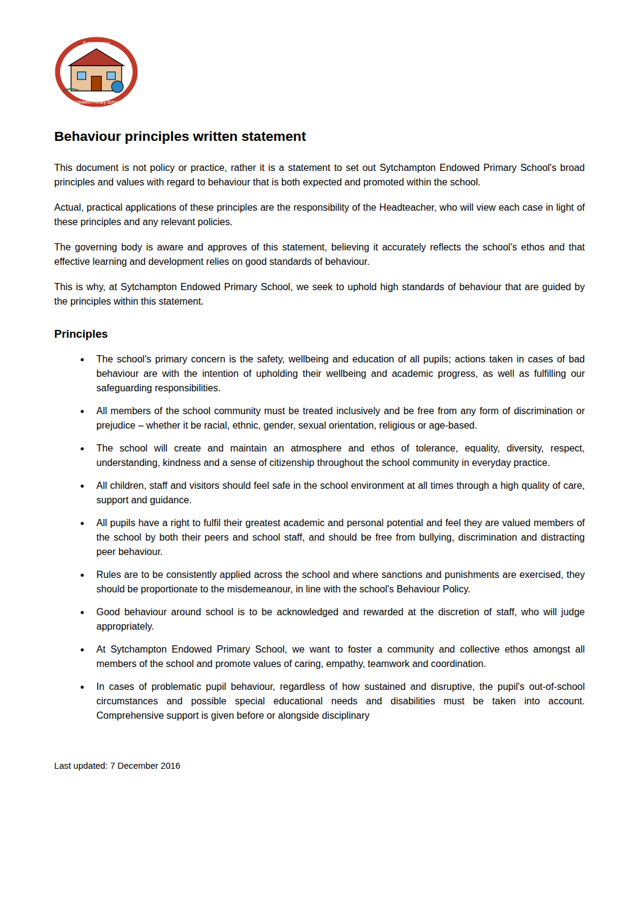Behaviour principles written statement
This document is not policy or practice, rather it is a statement to set out Sytchampton Endowed Primary School's broad principles and values with regard to behaviour that is both expected and promoted within the school.
Actual, practical applications of these principles are the responsibility of the Headteacher, who will view each case in light of these principles and any relevant policies.
The governing body is aware and approves of this statement, believing it accurately reflects the school's ethos and that effective learning and development relies on good standards of behaviour.
This is why, at Sytchampton Endowed Primary School, we seek to uphold high standards of behaviour that are guided by the principles within this statement.
Principles
The school's primary concern is the safety, wellbeing and education of all pupils; actions taken in cases of bad behaviour are with the intention of upholding their wellbeing and academic progress, as well as fulfilling our safeguarding responsibilities.
All members of the school community must be treated inclusively and be free from any form of discrimination or prejudice – whether it be racial, ethnic, gender, sexual orientation, religious or age-based.
The school will create and maintain an atmosphere and ethos of tolerance, equality, diversity, respect, understanding, kindness and a sense of citizenship throughout the school community in everyday practice.
All children, staff and visitors should feel safe in the school environment at all times through a high quality of care, support and guidance.
All pupils have a right to fulfil their greatest academic and personal potential and feel they are valued members of the school by both their peers and school staff, and should be free from bullying, discrimination and distracting peer behaviour.
Rules are to be consistently applied across the school and where sanctions and punishments are exercised, they should be proportionate to the misdemeanour, in line with the school's Behaviour Policy.
Good behaviour around school is to be acknowledged and rewarded at the discretion of staff, who will judge appropriately.
At Sytchampton Endowed Primary School, we want to foster a community and collective ethos amongst all members of the school and promote values of caring, empathy, teamwork and coordination.
In cases of problematic pupil behaviour, regardless of how sustained and disruptive, the pupil's out-of-school circumstances and possible special educational needs and disabilities must be taken into account. Comprehensive support is given before or alongside disciplinary
Last updated: 7 December 2016